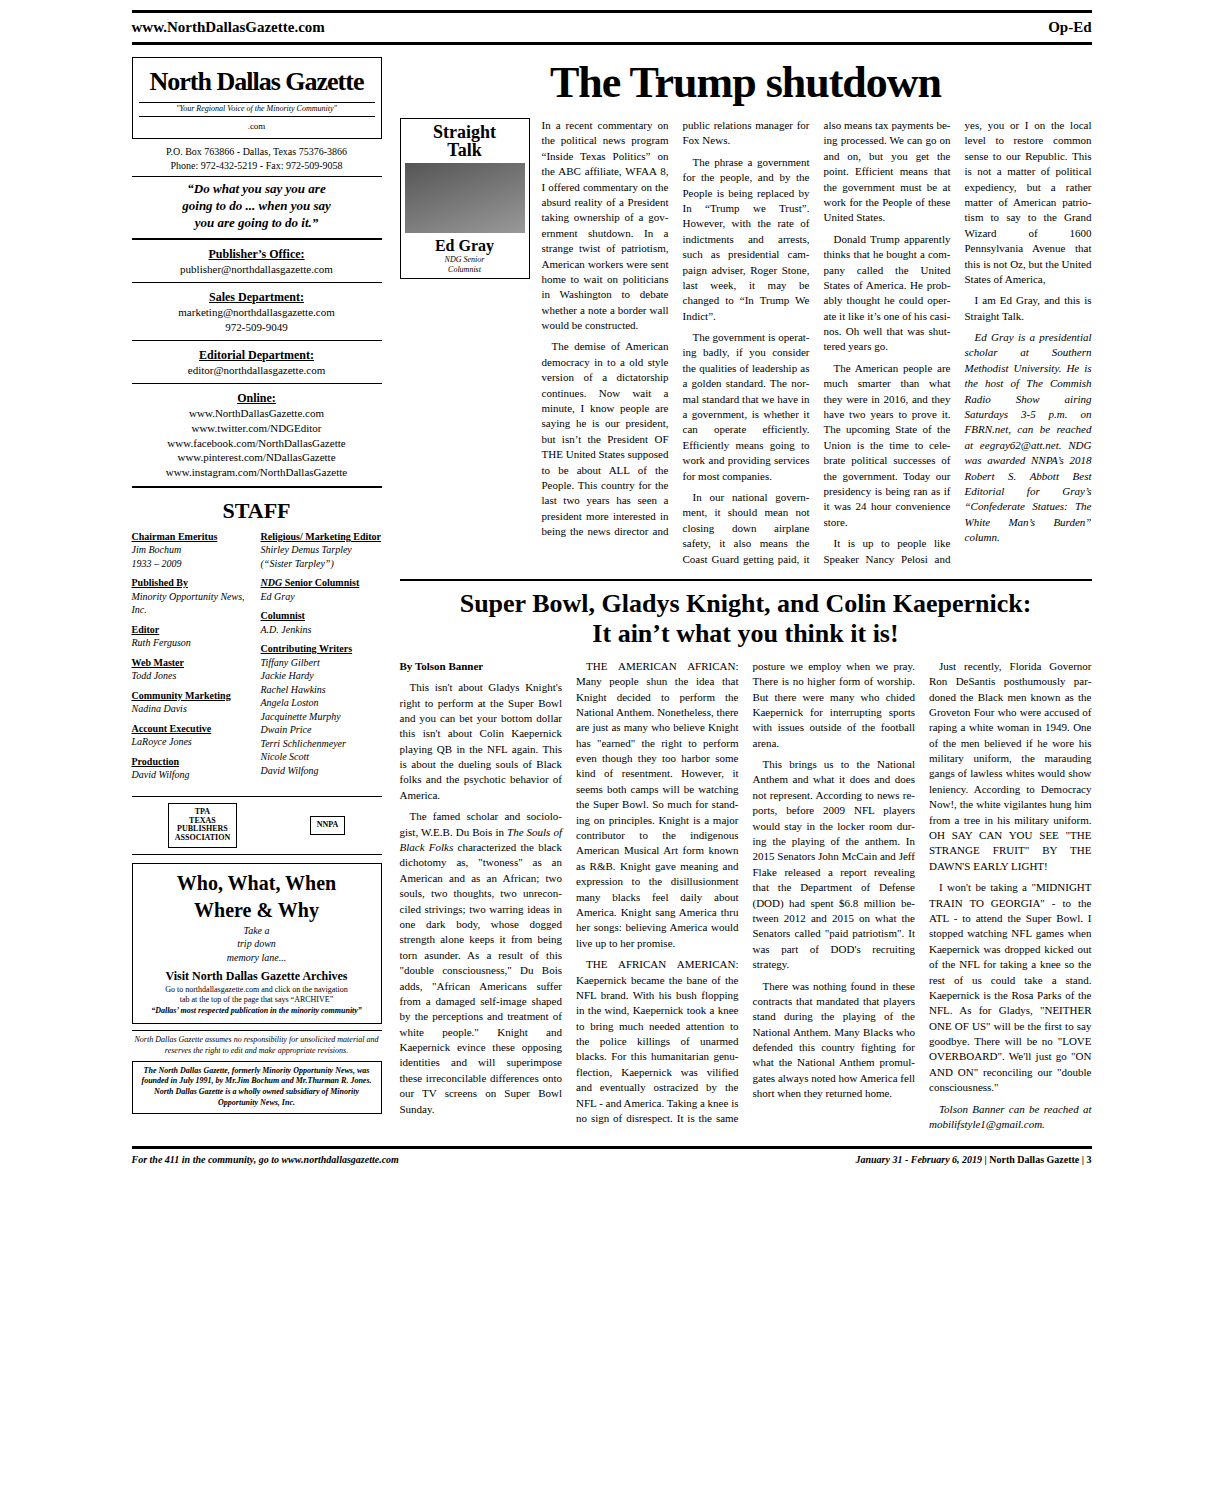www.NorthDallasGazette.com
Op-Ed
North Dallas Gazette
"Your Regional Voice of the Minority Community"
.com
P.O. Box 763866 - Dallas, Texas 75376-3866
Phone: 972-432-5219 - Fax: 972-509-9058
“Do what you say you are
going to do ... when you say
you are going to do it.”
Publisher’s Office:
publisher@northdallasgazette.com
Sales Department:
marketing@northdallasgazette.com
972-509-9049
Editorial Department:
editor@northdallasgazette.com
Online:
www.NorthDallasGazette.com
www.twitter.com/NDGEditor
www.facebook.com/NorthDallasGazette
www.pinterest.com/NDallasGazette
www.instagram.com/NorthDallasGazette
STAFF
Chairman Emeritus
Jim Bochum
1933 – 2009
Published By
Minority Opportunity News, Inc.
Editor
Ruth Ferguson
Web Master
Todd Jones
Community Marketing
Nadina Davis
Account Executive
LaRoyce Jones
Production
David Wilfong
Religious/ Marketing Editor
Shirley Demus Tarpley
(“Sister Tarpley”)
NDG Senior Columnist
Ed Gray
Columnist
A.D. Jenkins
Contributing Writers
Tiffany Gilbert
Jackie Hardy
Rachel Hawkins
Angela Loston
Jacquinette Murphy
Dwain Price
Terri Schlichenmeyer
Nicole Scott
David Wilfong
TPA
TEXAS
PUBLISHERS
ASSOCIATION
NNPA
Who, What, When
Where & Why
Take a
trip down
memory lane...
Visit North Dallas Gazette Archives
Go to northdallasgazette.com and click on the navigation
tab at the top of the page that says “ARCHIVE”
“Dallas’ most respected publication in the minority community”
North Dallas Gazette assumes no responsibility for unsolicited material and reserves the right to edit and make appropriate revisions.
The North Dallas Gazette, formerly Minority Opportunity News, was founded in July 1991, by Mr.Jim Bochum and Mr.Thurman R. Jones. North Dallas Gazette is a wholly owned subsidiary of Minority Opportunity News, Inc.
The Trump shutdown
Straight
Talk
Ed Gray
NDG Senior
Columnist
In a recent commentary on the political news program “Inside Texas Politics” on the ABC affiliate, WFAA 8, I offered commentary on the absurd reality of a President taking ownership of a government shutdown. In a strange twist of patriotism, American workers were sent home to wait on politicians in Washington to debate whether a note a border wall would be constructed.
The demise of American democracy in to a old style version of a dictatorship continues. Now wait a minute, I know people are saying he is our president, but isn’t the President OF THE United States supposed to be about ALL of the People. This country for the last two years has seen a president more interested in being the news director and public relations manager for Fox News.
The phrase a government for the people, and by the People is being replaced by In “Trump we Trust”. However, with the rate of indictments and arrests, such as presidential campaign adviser, Roger Stone, last week, it may be changed to “In Trump We Indict”.
The government is operating badly, if you consider the qualities of leadership as a golden standard. The normal standard that we have in a government, is whether it can operate efficiently. Efficiently means going to work and providing services for most companies.
In our national government, it should mean not closing down airplane safety, it also means the Coast Guard getting paid, it also means tax payments being processed. We can go on and on, but you get the point. Efficient means that the government must be at work for the People of these United States.
Donald Trump apparently thinks that he bought a company called the United States of America. He probably thought he could operate it like it’s one of his casinos. Oh well that was shuttered years go.
The American people are much smarter than what they were in 2016, and they have two years to prove it. The upcoming State of the Union is the time to celebrate political successes of the government. Today our presidency is being ran as if it was 24 hour convenience store.
It is up to people like Speaker Nancy Pelosi and yes, you or I on the local level to restore common sense to our Republic. This is not a matter of political expediency, but a rather matter of American patriotism to say to the Grand Wizard of 1600 Pennsylvania Avenue that this is not Oz, but the United States of America,
I am Ed Gray, and this is Straight Talk.
Ed Gray is a presidential scholar at Southern Methodist University. He is the host of The Commish Radio Show airing Saturdays 3-5 p.m. on FBRN.net, can be reached at eegray62@att.net. NDG was awarded NNPA’s 2018 Robert S. Abbott Best Editorial for Gray’s “Confederate Statues: The White Man’s Burden” column.
Super Bowl, Gladys Knight, and Colin Kaepernick:
It ain’t what you think it is!
By Tolson Banner
This isn't about Gladys Knight's right to perform at the Super Bowl and you can bet your bottom dollar this isn't about Colin Kaepernick playing QB in the NFL again. This is about the dueling souls of Black folks and the psychotic behavior of America.
The famed scholar and sociologist, W.E.B. Du Bois in The Souls of Black Folks characterized the black dichotomy as, "twoness" as an American and as an African; two souls, two thoughts, two unreconciled strivings; two warring ideas in one dark body, whose dogged strength alone keeps it from being torn asunder. As a result of this "double consciousness," Du Bois adds, "African Americans suffer from a damaged self-image shaped by the perceptions and treatment of white people." Knight and Kaepernick evince these opposing identities and will superimpose these irreconcilable differences onto our TV screens on Super Bowl Sunday.
THE AMERICAN AFRICAN: Many people shun the idea that Knight decided to perform the National Anthem. Nonetheless, there are just as many who believe Knight has "earned" the right to perform even though they too harbor some kind of resentment. However, it seems both camps will be watching the Super Bowl. So much for standing on principles. Knight is a major contributor to the indigenous American Musical Art form known as R&B. Knight gave meaning and expression to the disillusionment many blacks feel daily about America. Knight sang America thru her songs: believing America would live up to her promise.
THE AFRICAN AMERICAN: Kaepernick became the bane of the NFL brand. With his bush flopping in the wind, Kaepernick took a knee to bring much needed attention to the police killings of unarmed blacks. For this humanitarian genuflection, Kaepernick was vilified and eventually ostracized by the NFL - and America. Taking a knee is no sign of disrespect. It is the same posture we employ when we pray. There is no higher form of worship. But there were many who chided Kaepernick for interrupting sports with issues outside of the football arena.
This brings us to the National Anthem and what it does and does not represent. According to news reports, before 2009 NFL players would stay in the locker room during the playing of the anthem. In 2015 Senators John McCain and Jeff Flake released a report revealing that the Department of Defense (DOD) had spent $6.8 million between 2012 and 2015 on what the Senators called "paid patriotism". It was part of DOD's recruiting strategy.
There was nothing found in these contracts that mandated that players stand during the playing of the National Anthem. Many Blacks who defended this country fighting for what the National Anthem promulgates always noted how America fell short when they returned home.
Just recently, Florida Governor Ron DeSantis posthumously pardoned the Black men known as the Groveton Four who were accused of raping a white woman in 1949. One of the men believed if he wore his military uniform, the marauding gangs of lawless whites would show leniency. According to Democracy Now!, the white vigilantes hung him from a tree in his military uniform. OH SAY CAN YOU SEE "THE STRANGE FRUIT" BY THE DAWN'S EARLY LIGHT!
I won't be taking a "MIDNIGHT TRAIN TO GEORGIA" - to the ATL - to attend the Super Bowl. I stopped watching NFL games when Kaepernick was dropped kicked out of the NFL for taking a knee so the rest of us could take a stand. Kaepernick is the Rosa Parks of the NFL. As for Gladys, "NEITHER ONE OF US" will be the first to say goodbye. There will be no "LOVE OVERBOARD". We'll just go "ON AND ON" reconciling our "double consciousness."
Tolson Banner can be reached at mobilifstyle1@gmail.com.
For the 411 in the community, go to www.northdallasgazette.com
January 31 - February 6, 2019 | North Dallas Gazette | 3